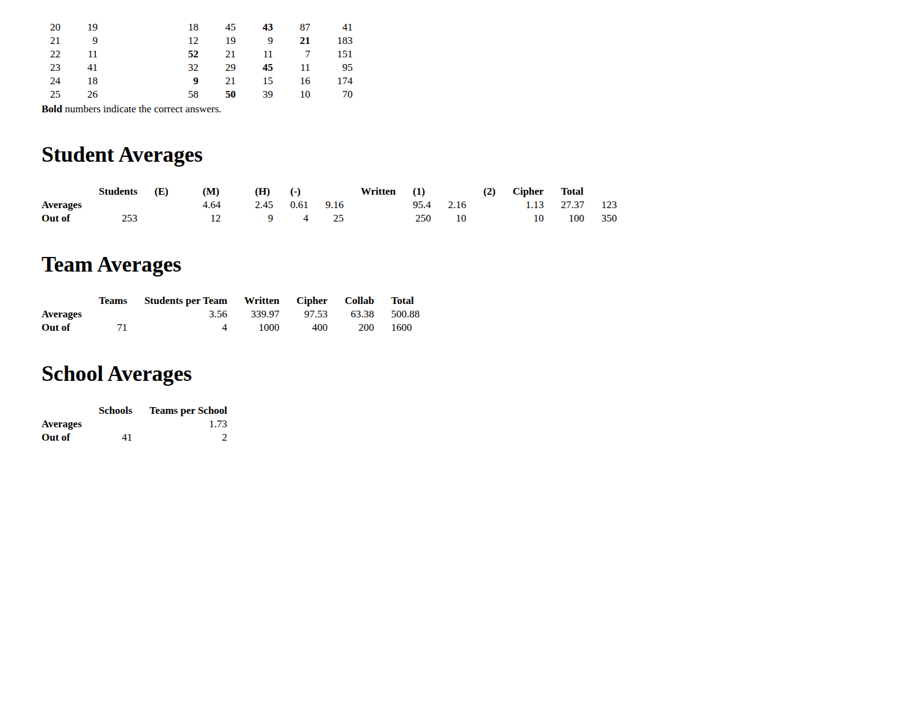| 20 | 19 | | 18 | 45 | 43 | 87 | 41 |
| 21 | 9 | | 12 | 19 | 9 | 21 | 183 |
| 22 | 11 | | 52 | 21 | 11 | 7 | 151 |
| 23 | 41 | | 32 | 29 | 45 | 11 | 95 |
| 24 | 18 | | 9 | 21 | 15 | 16 | 174 |
| 25 | 26 | | 58 | 50 | 39 | 10 | 70 |
Bold numbers indicate the correct answers.
Student Averages
| | Students | (E) | | (M) | | (H) | (-) | | Written | (1) | | (2) | Cipher | Total |
| --- | --- | --- | --- | --- | --- | --- | --- | --- | --- | --- | --- | --- | --- | --- |
| Averages | | | | 4.64 | | 2.45 | 0.61 | 9.16 | | 95.4 | 2.16 | | 1.13 | 27.37 | 123 |
| Out of | 253 | | | 12 | | 9 | 4 | 25 | | 250 | 10 | | 10 | 100 | 350 |
Team Averages
| | Teams | Students per Team | Written | Cipher | Collab | Total |
| --- | --- | --- | --- | --- | --- | --- |
| Averages | | 3.56 | 339.97 | 97.53 | 63.38 | 500.88 |
| Out of | 71 | 4 | 1000 | 400 | 200 | 1600 |
School Averages
| | Schools | Teams per School |
| --- | --- | --- |
| Averages | | 1.73 |
| Out of | 41 | 2 |